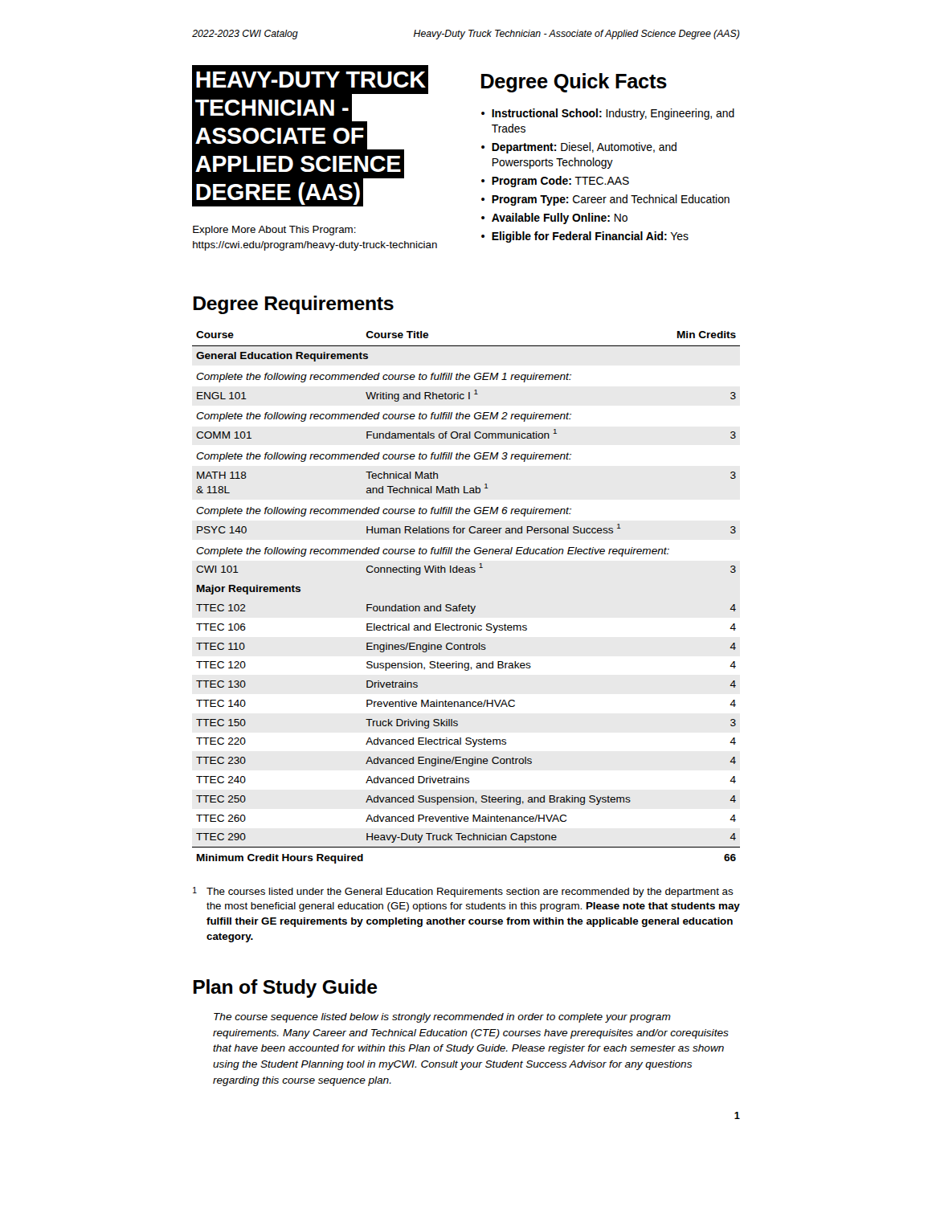2022-2023 CWI Catalog
Heavy-Duty Truck Technician - Associate of Applied Science Degree (AAS)
Heavy-Duty Truck Technician - Associate of Applied Science Degree (AAS)
Explore More About This Program: https://cwi.edu/program/heavy-duty-truck-technician
Degree Quick Facts
Instructional School: Industry, Engineering, and Trades
Department: Diesel, Automotive, and Powersports Technology
Program Code: TTEC.AAS
Program Type: Career and Technical Education
Available Fully Online: No
Eligible for Federal Financial Aid: Yes
Degree Requirements
| Course | Course Title | Min Credits |
| --- | --- | --- |
| General Education Requirements | |
| Complete the following recommended course to fulfill the GEM 1 requirement: |
| ENGL 101 | Writing and Rhetoric I 1 | 3 |
| Complete the following recommended course to fulfill the GEM 2 requirement: |
| COMM 101 | Fundamentals of Oral Communication 1 | 3 |
| Complete the following recommended course to fulfill the GEM 3 requirement: |
| MATH 118 & 118L | Technical Math and Technical Math Lab 1 | 3 |
| Complete the following recommended course to fulfill the GEM 6 requirement: |
| PSYC 140 | Human Relations for Career and Personal Success 1 | 3 |
| Complete the following recommended course to fulfill the General Education Elective requirement: |
| CWI 101 | Connecting With Ideas 1 | 3 |
| Major Requirements | |
| TTEC 102 | Foundation and Safety | 4 |
| TTEC 106 | Electrical and Electronic Systems | 4 |
| TTEC 110 | Engines/Engine Controls | 4 |
| TTEC 120 | Suspension, Steering, and Brakes | 4 |
| TTEC 130 | Drivetrains | 4 |
| TTEC 140 | Preventive Maintenance/HVAC | 4 |
| TTEC 150 | Truck Driving Skills | 3 |
| TTEC 220 | Advanced Electrical Systems | 4 |
| TTEC 230 | Advanced Engine/Engine Controls | 4 |
| TTEC 240 | Advanced Drivetrains | 4 |
| TTEC 250 | Advanced Suspension, Steering, and Braking Systems | 4 |
| TTEC 260 | Advanced Preventive Maintenance/HVAC | 4 |
| TTEC 290 | Heavy-Duty Truck Technician Capstone | 4 |
| Minimum Credit Hours Required | 66 |
1
The courses listed under the General Education Requirements section are recommended by the department as the most beneficial general education (GE) options for students in this program. Please note that students may fulfill their GE requirements by completing another course from within the applicable general education category.
Plan of Study Guide
The course sequence listed below is strongly recommended in order to complete your program requirements. Many Career and Technical Education (CTE) courses have prerequisites and/or corequisites that have been accounted for within this Plan of Study Guide. Please register for each semester as shown using the Student Planning tool in myCWI. Consult your Student Success Advisor for any questions regarding this course sequence plan.
1